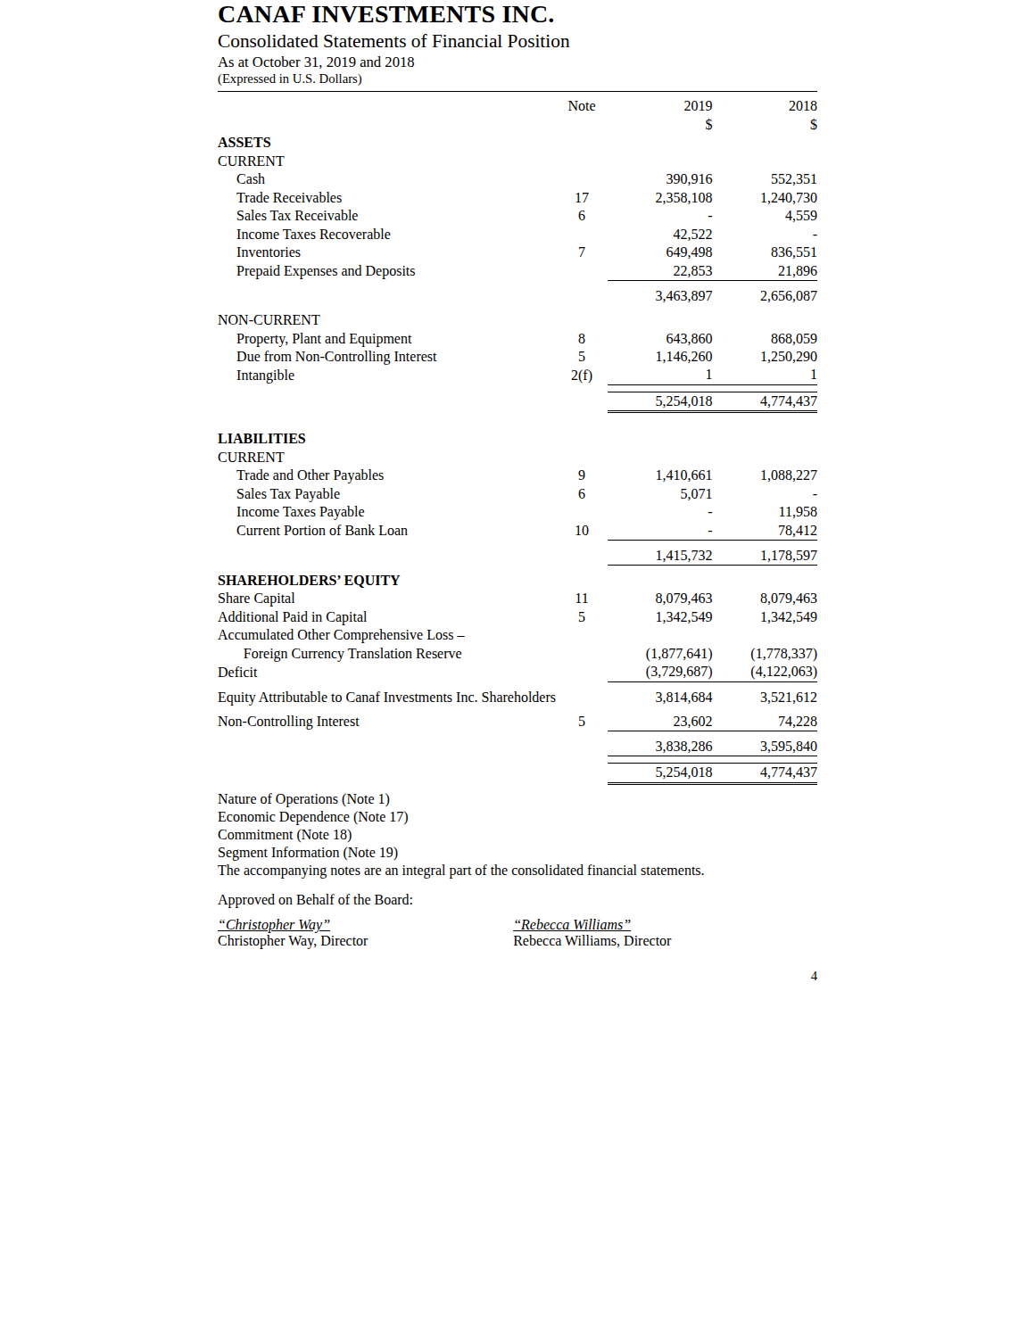CANAF INVESTMENTS INC.
Consolidated Statements of Financial Position
As at October 31, 2019 and 2018
(Expressed in U.S. Dollars)
| | Note | 2019 | 2018 |
| | | $ | $ |
| ASSETS | | | |
| CURRENT | | | |
| Cash | | 390,916 | 552,351 |
| Trade Receivables | 17 | 2,358,108 | 1,240,730 |
| Sales Tax Receivable | 6 | - | 4,559 |
| Income Taxes Recoverable | | 42,522 | - |
| Inventories | 7 | 649,498 | 836,551 |
| Prepaid Expenses and Deposits | | 22,853 | 21,896 |
| | | 3,463,897 | 2,656,087 |
| NON-CURRENT | | | |
| Property, Plant and Equipment | 8 | 643,860 | 868,059 |
| Due from Non-Controlling Interest | 5 | 1,146,260 | 1,250,290 |
| Intangible | 2(f) | 1 | 1 |
| | | 5,254,018 | 4,774,437 |
| LIABILITIES | | | |
| CURRENT | | | |
| Trade and Other Payables | 9 | 1,410,661 | 1,088,227 |
| Sales Tax Payable | 6 | 5,071 | - |
| Income Taxes Payable | | - | 11,958 |
| Current Portion of Bank Loan | 10 | - | 78,412 |
| | | 1,415,732 | 1,178,597 |
| SHAREHOLDERS’ EQUITY | | | |
| Share Capital | 11 | 8,079,463 | 8,079,463 |
| Additional Paid in Capital | 5 | 1,342,549 | 1,342,549 |
| Accumulated Other Comprehensive Loss – | | | |
| Foreign Currency Translation Reserve | | (1,877,641) | (1,778,337) |
| Deficit | | (3,729,687) | (4,122,063) |
| Equity Attributable to Canaf Investments Inc. Shareholders | | 3,814,684 | 3,521,612 |
| Non-Controlling Interest | 5 | 23,602 | 74,228 |
| | | 3,838,286 | 3,595,840 |
| | | 5,254,018 | 4,774,437 |
Nature of Operations (Note 1)
Economic Dependence (Note 17)
Commitment (Note 18)
Segment Information (Note 19)
The accompanying notes are an integral part of the consolidated financial statements.
Approved on Behalf of the Board:
| “Christopher Way” | “Rebecca Williams” |
| Christopher Way, Director | Rebecca Williams, Director |
4